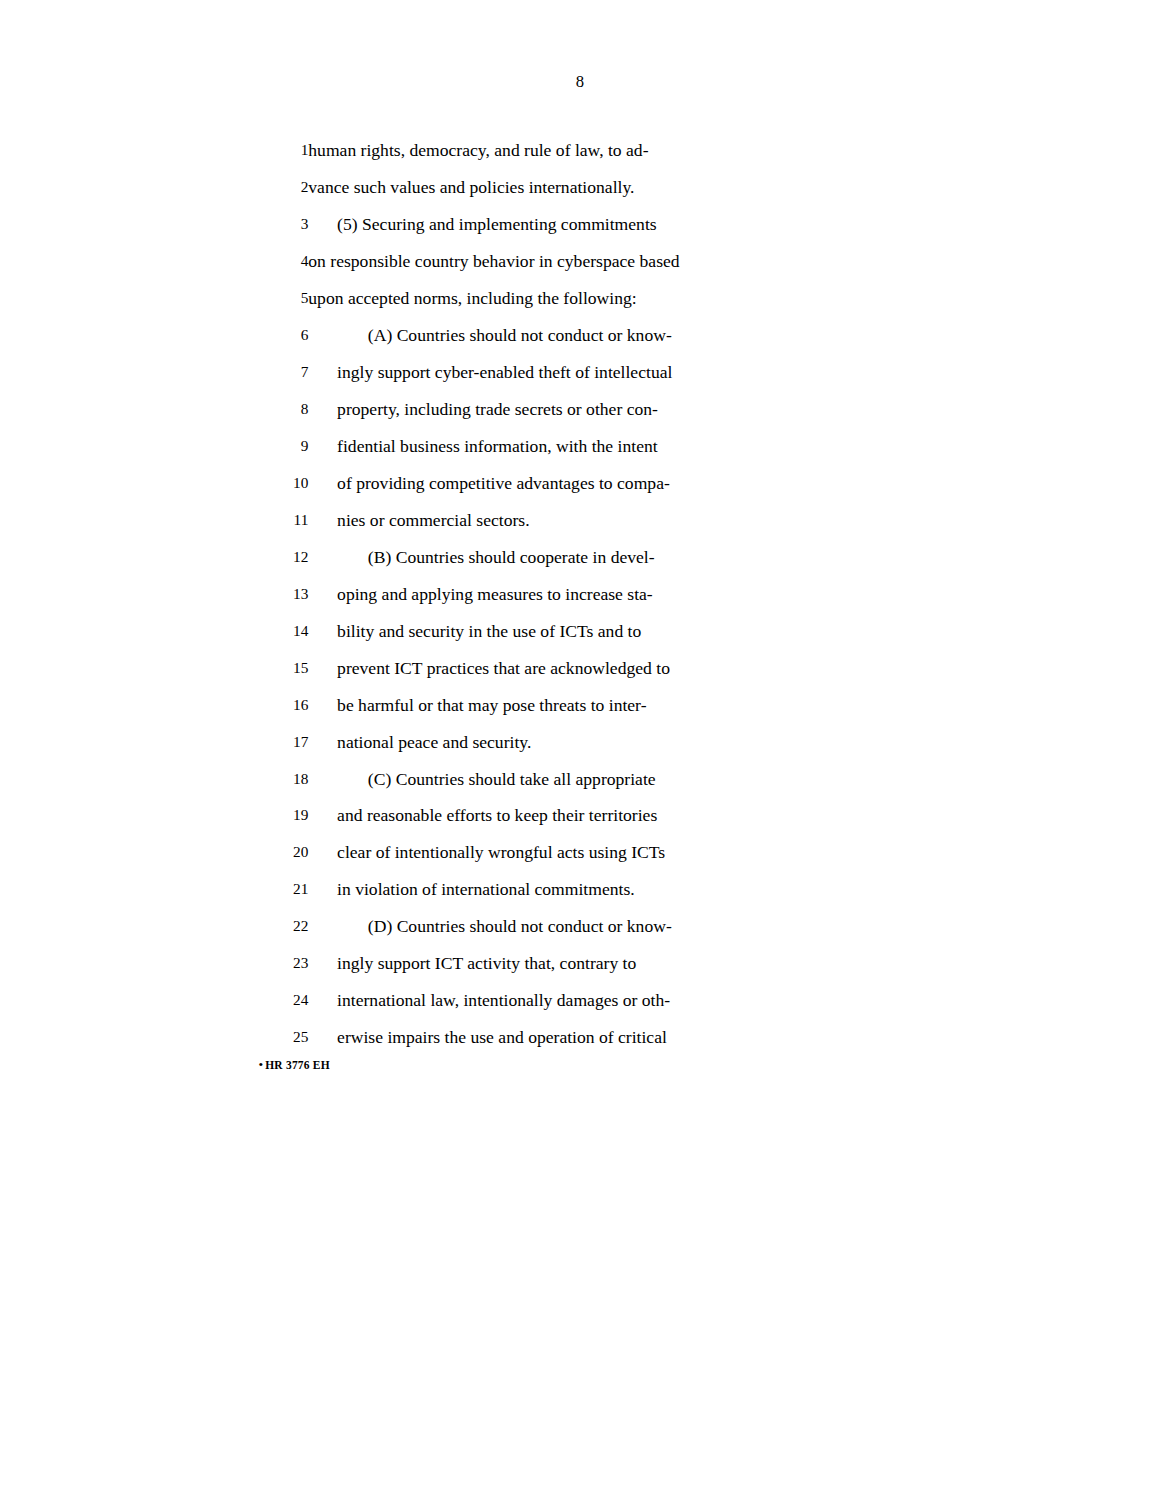8
| 1 | human rights, democracy, and rule of law, to ad- |
| 2 | vance such values and policies internationally. |
| 3 | (5) Securing and implementing commitments |
| 4 | on responsible country behavior in cyberspace based |
| 5 | upon accepted norms, including the following: |
| 6 | (A) Countries should not conduct or know- |
| 7 | ingly support cyber-enabled theft of intellectual |
| 8 | property, including trade secrets or other con- |
| 9 | fidential business information, with the intent |
| 10 | of providing competitive advantages to compa- |
| 11 | nies or commercial sectors. |
| 12 | (B) Countries should cooperate in devel- |
| 13 | oping and applying measures to increase sta- |
| 14 | bility and security in the use of ICTs and to |
| 15 | prevent ICT practices that are acknowledged to |
| 16 | be harmful or that may pose threats to inter- |
| 17 | national peace and security. |
| 18 | (C) Countries should take all appropriate |
| 19 | and reasonable efforts to keep their territories |
| 20 | clear of intentionally wrongful acts using ICTs |
| 21 | in violation of international commitments. |
| 22 | (D) Countries should not conduct or know- |
| 23 | ingly support ICT activity that, contrary to |
| 24 | international law, intentionally damages or oth- |
| 25 | erwise impairs the use and operation of critical |
•HR 3776 EH